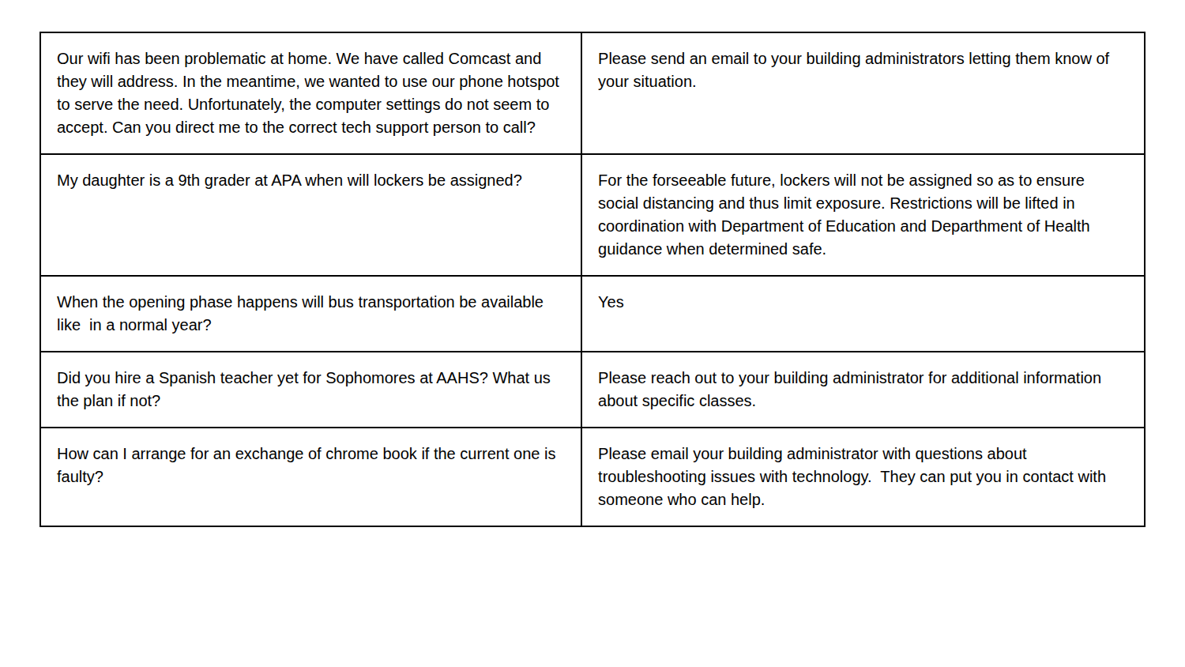| Our wifi has been problematic at home. We have called Comcast and they will address. In the meantime, we wanted to use our phone hotspot to serve the need. Unfortunately, the computer settings do not seem to accept. Can you direct me to the correct tech support person to call? | Please send an email to your building administrators letting them know of your situation. |
| My daughter is a 9th grader at APA when will lockers be assigned? | For the forseeable future, lockers will not be assigned so as to ensure social distancing and thus limit exposure. Restrictions will be lifted in coordination with Department of Education and Departhment of Health guidance when determined safe. |
| When the opening phase happens will bus transportation be available like in a normal year? | Yes |
| Did you hire a Spanish teacher yet for Sophomores at AAHS? What us the plan if not? | Please reach out to your building administrator for additional information about specific classes. |
| How can I arrange for an exchange of chrome book if the current one is faulty? | Please email your building administrator with questions about troubleshooting issues with technology. They can put you in contact with someone who can help. |